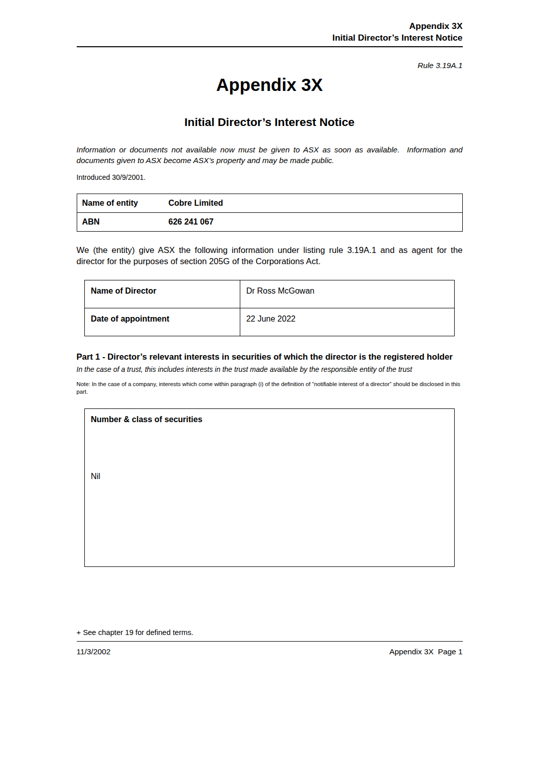Appendix 3X
Initial Director’s Interest Notice
Rule 3.19A.1
Appendix 3X
Initial Director’s Interest Notice
Information or documents not available now must be given to ASX as soon as available. Information and documents given to ASX become ASX’s property and may be made public.
Introduced 30/9/2001.
| Name of entity | Cobre Limited |
| ABN | 626 241 067 |
We (the entity) give ASX the following information under listing rule 3.19A.1 and as agent for the director for the purposes of section 205G of the Corporations Act.
| Name of Director | Dr Ross McGowan |
| Date of appointment | 22 June 2022 |
Part 1 - Director’s relevant interests in securities of which the director is the registered holder
In the case of a trust, this includes interests in the trust made available by the responsible entity of the trust
Note: In the case of a company, interests which come within paragraph (i) of the definition of “notifiable interest of a director” should be disclosed in this part.
| Number & class of securities Nil |
+ See chapter 19 for defined terms.
11/3/2002
Appendix 3X Page 1